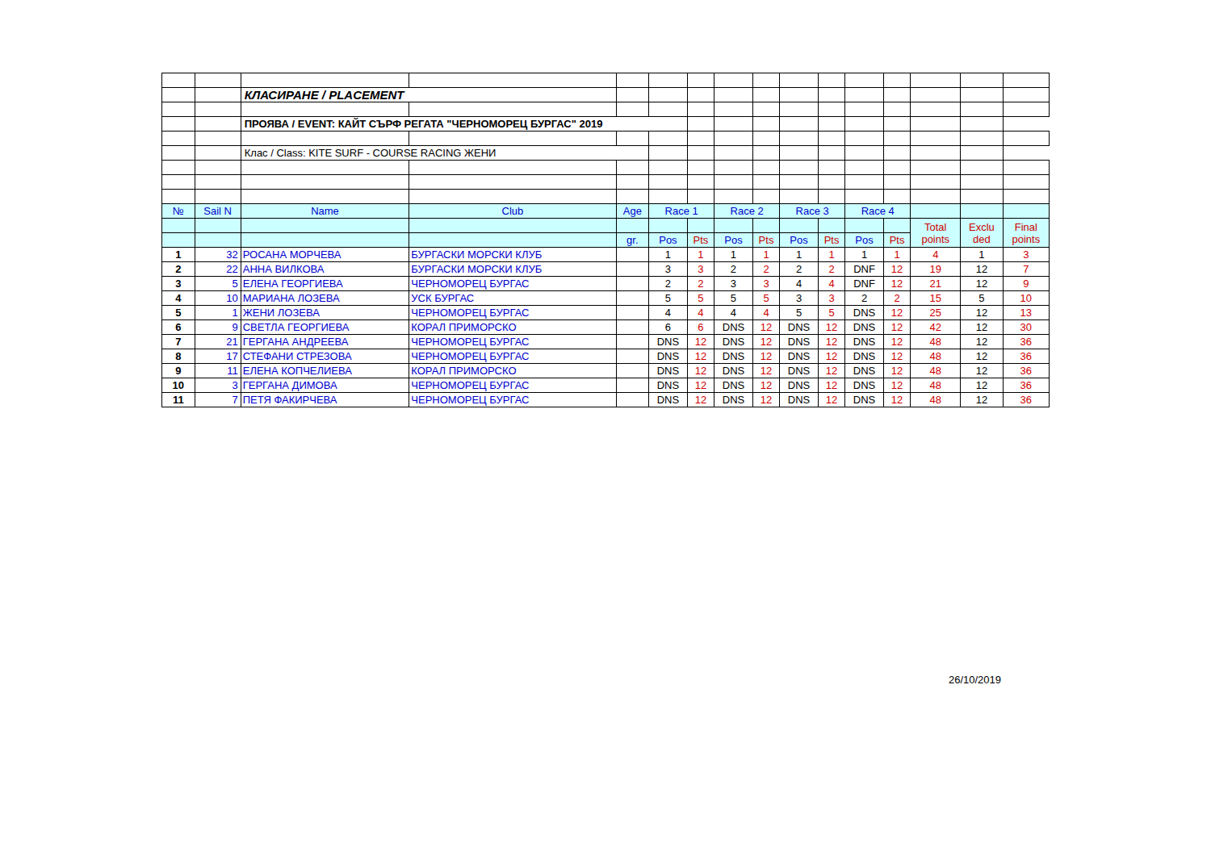| | | КЛАСИРАНЕ / PLACEMENT | | | | | | | | | | | | |
| | | ПРОЯВА / EVENT: КАЙТ СЪРФ РЕГАТА "ЧЕРНОМОРЕЦ БУРГАС" 2019 | | | | | | | | | |
| | | Клас / Class: KITE SURF - COURSE RACING ЖЕНИ | | | | | | | | | | |
| № | Sail N | Name | Club | Age | Race 1 | Race 2 | Race 3 | Race 4 | | | |
| | | | | | | | | | | | | | Total points | Exclu ded | Final points |
| | | | | gr. | Pos | Pts | Pos | Pts | Pos | Pts | Pos | Pts |
| 1 | 32 | РОСАНА МОРЧЕВА | БУРГАСКИ МОРСКИ КЛУБ | | 1 | 1 | 1 | 1 | 1 | 1 | 1 | 1 | 4 | 1 | 3 |
| 2 | 22 | АННА ВИЛКОВА | БУРГАСКИ МОРСКИ КЛУБ | | 3 | 3 | 2 | 2 | 2 | 2 | DNF | 12 | 19 | 12 | 7 |
| 3 | 5 | ЕЛЕНА ГЕОРГИЕВА | ЧЕРНОМОРЕЦ БУРГАС | | 2 | 2 | 3 | 3 | 4 | 4 | DNF | 12 | 21 | 12 | 9 |
| 4 | 10 | МАРИАНА ЛОЗЕВА | УСК БУРГАС | | 5 | 5 | 5 | 5 | 3 | 3 | 2 | 2 | 15 | 5 | 10 |
| 5 | 1 | ЖЕНИ ЛОЗЕВА | ЧЕРНОМОРЕЦ БУРГАС | | 4 | 4 | 4 | 4 | 5 | 5 | DNS | 12 | 25 | 12 | 13 |
| 6 | 9 | СВЕТЛА ГЕОРГИЕВА | КОРАЛ ПРИМОРСКО | | 6 | 6 | DNS | 12 | DNS | 12 | DNS | 12 | 42 | 12 | 30 |
| 7 | 21 | ГЕРГАНА АНДРЕЕВА | ЧЕРНОМОРЕЦ БУРГАС | | DNS | 12 | DNS | 12 | DNS | 12 | DNS | 12 | 48 | 12 | 36 |
| 8 | 17 | СТЕФАНИ СТРЕЗОВА | ЧЕРНОМОРЕЦ БУРГАС | | DNS | 12 | DNS | 12 | DNS | 12 | DNS | 12 | 48 | 12 | 36 |
| 9 | 11 | ЕЛЕНА КОПЧЕЛИЕВА | КОРАЛ ПРИМОРСКО | | DNS | 12 | DNS | 12 | DNS | 12 | DNS | 12 | 48 | 12 | 36 |
| 10 | 3 | ГЕРГАНА ДИМОВА | ЧЕРНОМОРЕЦ БУРГАС | | DNS | 12 | DNS | 12 | DNS | 12 | DNS | 12 | 48 | 12 | 36 |
| 11 | 7 | ПЕТЯ ФАКИРЧЕВА | ЧЕРНОМОРЕЦ БУРГАС | | DNS | 12 | DNS | 12 | DNS | 12 | DNS | 12 | 48 | 12 | 36 |
26/10/2019